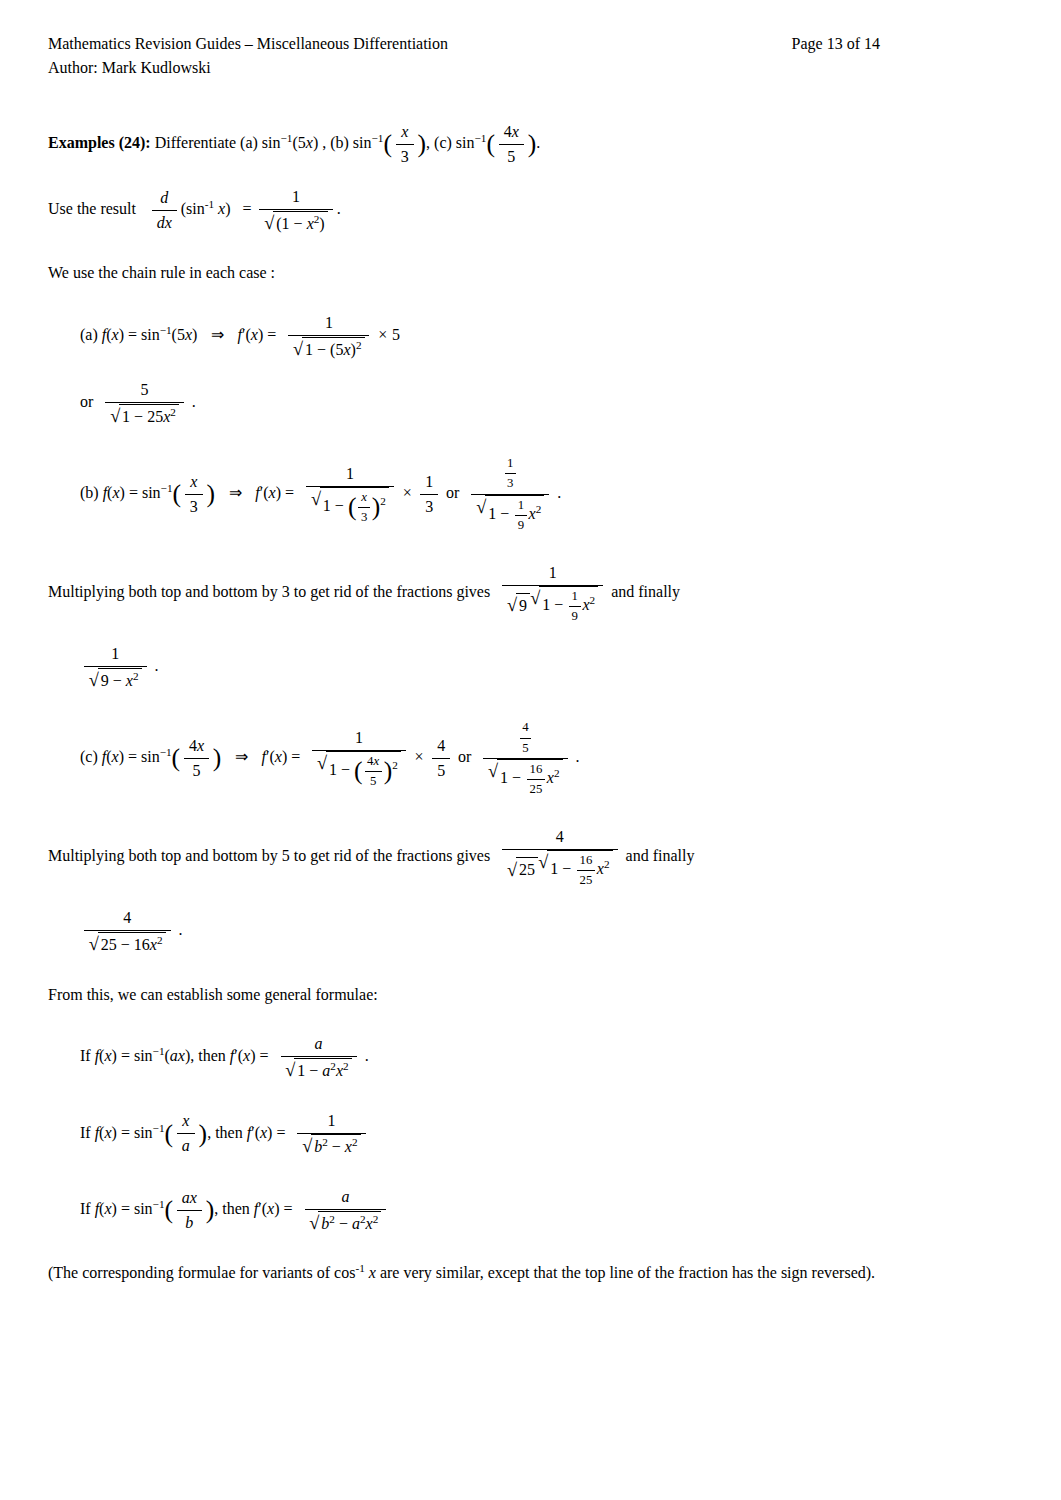Mathematics Revision Guides – Miscellaneous Differentiation
Author: Mark Kudlowski
Page 13 of 14
Examples (24): Differentiate (a) sin−1(5x) , (b) sin−1(x 3), (c) sin−1(4x 5).
Use the result ddx(sin-1 x) = 1(1 − x2).
We use the chain rule in each case :
(a) f(x) = sin−1(5x) ⇒ f′(x) = 11 − (5x)2×5
or 51 − 25x2 .
(b) f(x) = sin−1(x 3) ⇒ f′(x) = 11 − (x 3)2×13 or 131 − 19 x2 .
Multiplying both top and bottom by 3 to get rid of the fractions gives 191 − 19 x2 and finally
19 − x2 .
(c) f(x) = sin−1(4x 5) ⇒ f′(x) = 11 − (4x 5)2×45 or 451 − 1625 x2 .
Multiplying both top and bottom by 5 to get rid of the fractions gives 4251 − 1625 x2 and finally
425 − 16x2 .
From this, we can establish some general formulae:
If f(x) = sin−1(ax), then f′(x) = a 1 − a2x2 .
If f(x) = sin−1(xa), then f′(x) = 1 b2 − x2
If f(x) = sin−1(ax b), then f′(x) = ab2 − a2x2
(The corresponding formulae for variants of cos-1 x are very similar, except that the top line of the fraction has the sign reversed).